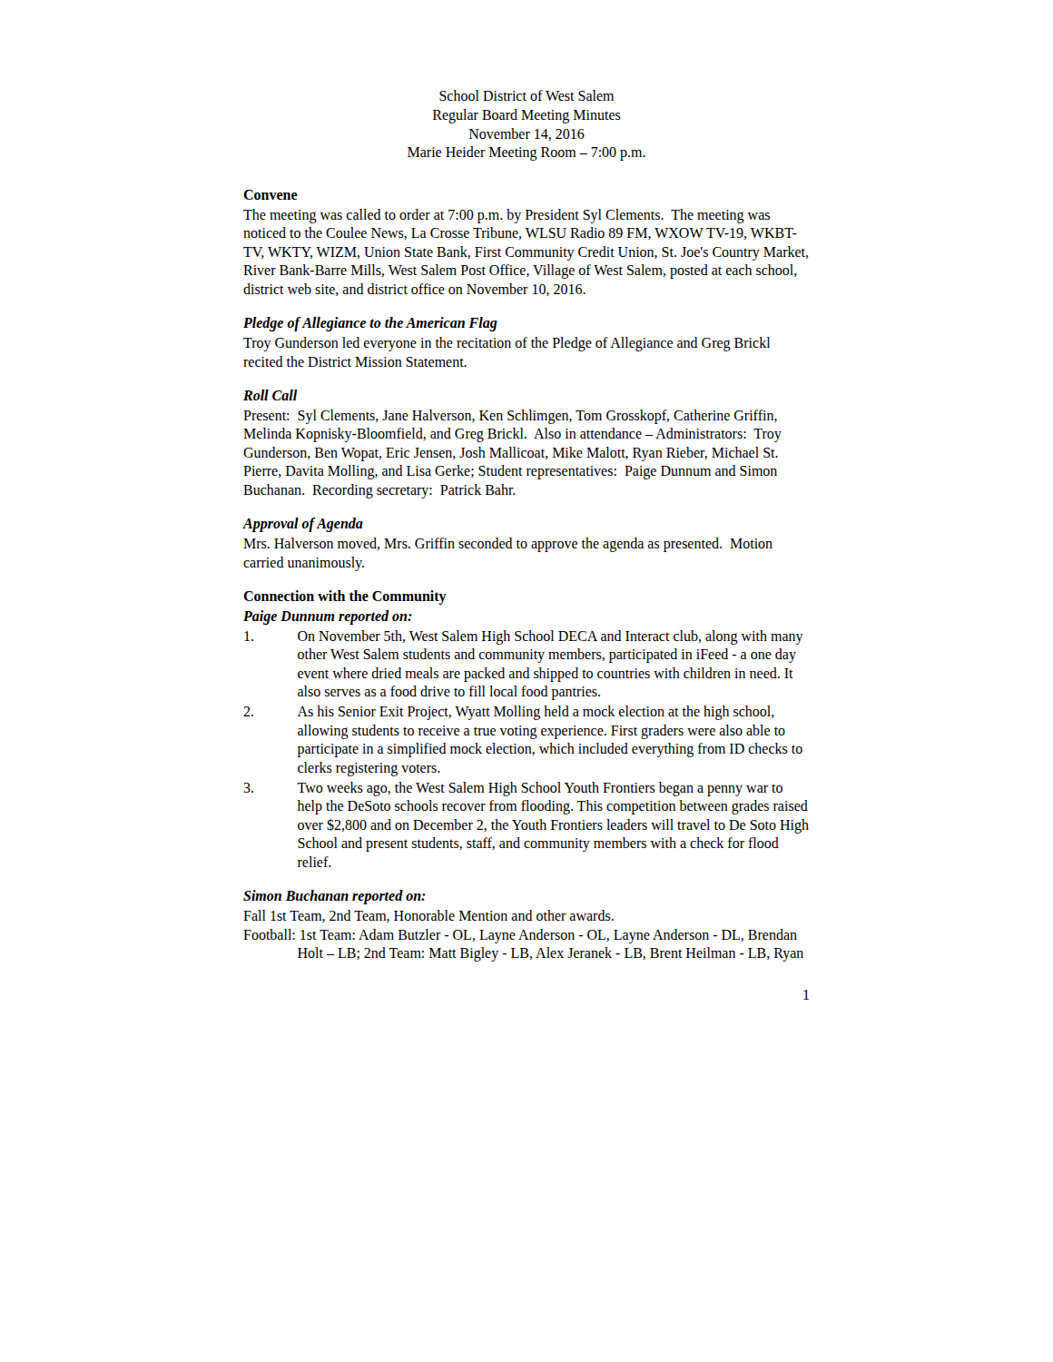School District of West Salem
Regular Board Meeting Minutes
November 14, 2016
Marie Heider Meeting Room – 7:00 p.m.
Convene
The meeting was called to order at 7:00 p.m. by President Syl Clements. The meeting was noticed to the Coulee News, La Crosse Tribune, WLSU Radio 89 FM, WXOW TV-19, WKBT-TV, WKTY, WIZM, Union State Bank, First Community Credit Union, St. Joe's Country Market, River Bank-Barre Mills, West Salem Post Office, Village of West Salem, posted at each school, district web site, and district office on November 10, 2016.
Pledge of Allegiance to the American Flag
Troy Gunderson led everyone in the recitation of the Pledge of Allegiance and Greg Brickl recited the District Mission Statement.
Roll Call
Present: Syl Clements, Jane Halverson, Ken Schlimgen, Tom Grosskopf, Catherine Griffin, Melinda Kopnisky-Bloomfield, and Greg Brickl. Also in attendance – Administrators: Troy Gunderson, Ben Wopat, Eric Jensen, Josh Mallicoat, Mike Malott, Ryan Rieber, Michael St. Pierre, Davita Molling, and Lisa Gerke; Student representatives: Paige Dunnum and Simon Buchanan. Recording secretary: Patrick Bahr.
Approval of Agenda
Mrs. Halverson moved, Mrs. Griffin seconded to approve the agenda as presented. Motion carried unanimously.
Connection with the Community
Paige Dunnum reported on:
1. On November 5th, West Salem High School DECA and Interact club, along with many other West Salem students and community members, participated in iFeed - a one day event where dried meals are packed and shipped to countries with children in need. It also serves as a food drive to fill local food pantries.
2. As his Senior Exit Project, Wyatt Molling held a mock election at the high school, allowing students to receive a true voting experience. First graders were also able to participate in a simplified mock election, which included everything from ID checks to clerks registering voters.
3. Two weeks ago, the West Salem High School Youth Frontiers began a penny war to help the DeSoto schools recover from flooding. This competition between grades raised over $2,800 and on December 2, the Youth Frontiers leaders will travel to De Soto High School and present students, staff, and community members with a check for flood relief.
Simon Buchanan reported on:
Fall 1st Team, 2nd Team, Honorable Mention and other awards.
Football: 1st Team: Adam Butzler - OL, Layne Anderson - OL, Layne Anderson - DL, Brendan Holt – LB; 2nd Team: Matt Bigley - LB, Alex Jeranek - LB, Brent Heilman - LB, Ryan
1